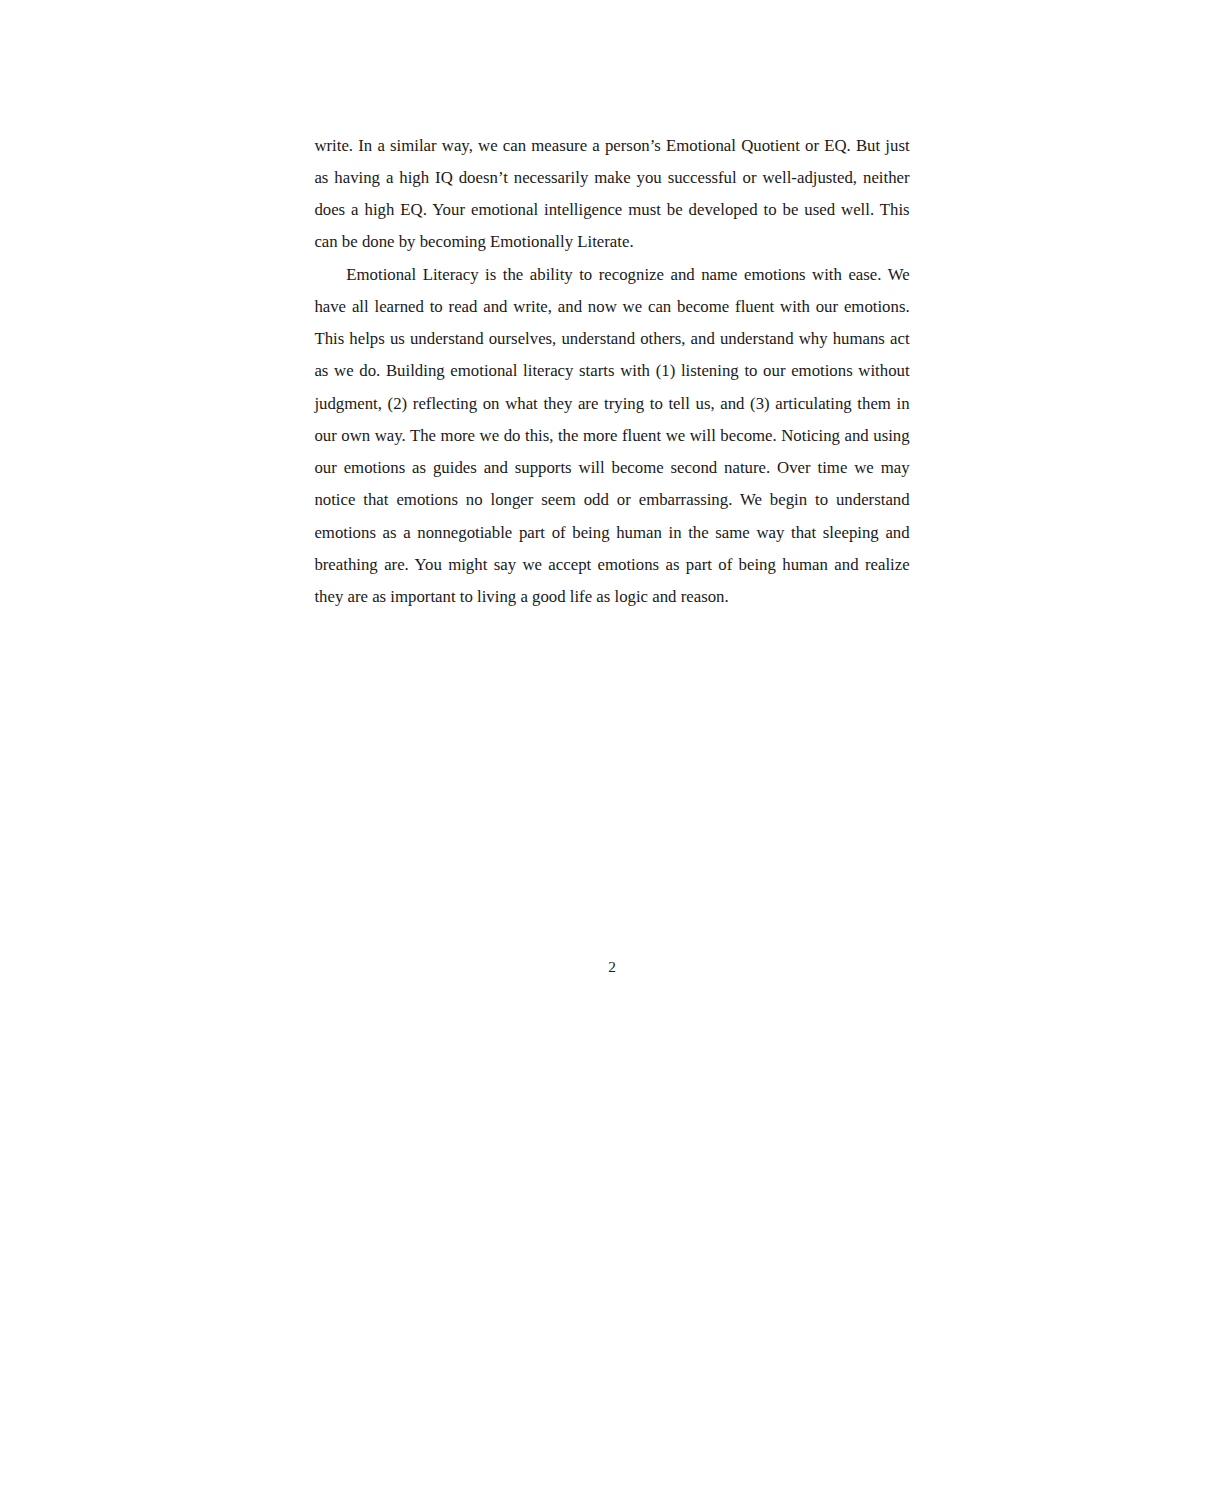write. In a similar way, we can measure a person’s Emotional Quotient or EQ. But just as having a high IQ doesn’t necessarily make you successful or well-adjusted, neither does a high EQ. Your emotional intelligence must be developed to be used well. This can be done by becoming Emotionally Literate.
Emotional Literacy is the ability to recognize and name emotions with ease. We have all learned to read and write, and now we can become fluent with our emotions. This helps us understand ourselves, understand others, and understand why humans act as we do. Building emotional literacy starts with (1) listening to our emotions without judgment, (2) reflecting on what they are trying to tell us, and (3) articulating them in our own way. The more we do this, the more fluent we will become. Noticing and using our emotions as guides and supports will become second nature. Over time we may notice that emotions no longer seem odd or embarrassing. We begin to understand emotions as a nonnegotiable part of being human in the same way that sleeping and breathing are. You might say we accept emotions as part of being human and realize they are as important to living a good life as logic and reason.
2